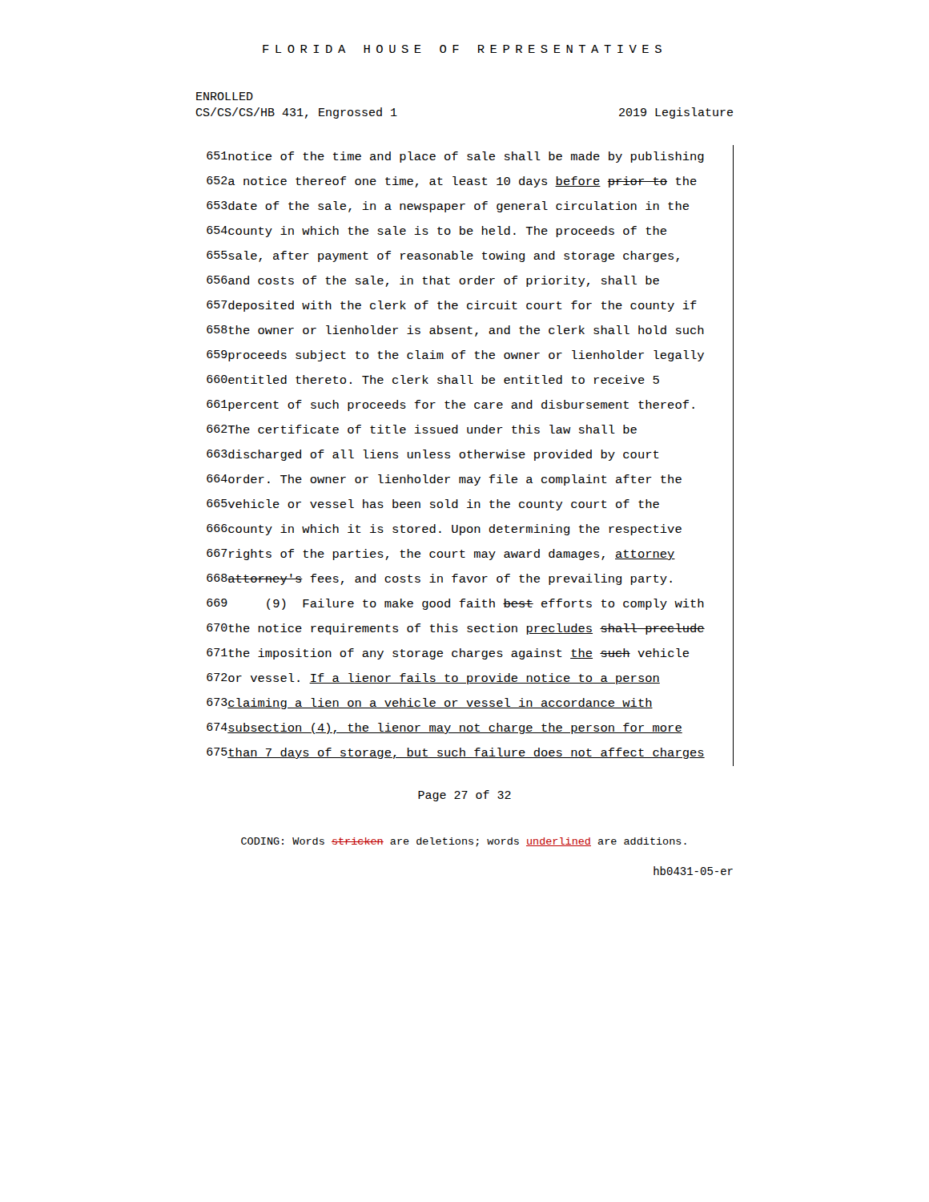FLORIDA HOUSE OF REPRESENTATIVES
ENROLLED CS/CS/CS/HB 431, Engrossed 1 2019 Legislature
| 651 | notice of the time and place of sale shall be made by publishing |
| 652 | a notice thereof one time, at least 10 days before prior to the |
| 653 | date of the sale, in a newspaper of general circulation in the |
| 654 | county in which the sale is to be held. The proceeds of the |
| 655 | sale, after payment of reasonable towing and storage charges, |
| 656 | and costs of the sale, in that order of priority, shall be |
| 657 | deposited with the clerk of the circuit court for the county if |
| 658 | the owner or lienholder is absent, and the clerk shall hold such |
| 659 | proceeds subject to the claim of the owner or lienholder legally |
| 660 | entitled thereto. The clerk shall be entitled to receive 5 |
| 661 | percent of such proceeds for the care and disbursement thereof. |
| 662 | The certificate of title issued under this law shall be |
| 663 | discharged of all liens unless otherwise provided by court |
| 664 | order. The owner or lienholder may file a complaint after the |
| 665 | vehicle or vessel has been sold in the county court of the |
| 666 | county in which it is stored. Upon determining the respective |
| 667 | rights of the parties, the court may award damages, attorney |
| 668 | attorney's fees, and costs in favor of the prevailing party. |
| 669 | (9) Failure to make good faith best efforts to comply with |
| 670 | the notice requirements of this section precludes shall preclude |
| 671 | the imposition of any storage charges against the such vehicle |
| 672 | or vessel. If a lienor fails to provide notice to a person |
| 673 | claiming a lien on a vehicle or vessel in accordance with |
| 674 | subsection (4), the lienor may not charge the person for more |
| 675 | than 7 days of storage, but such failure does not affect charges |
Page 27 of 32
CODING: Words stricken are deletions; words underlined are additions.
hb0431-05-er